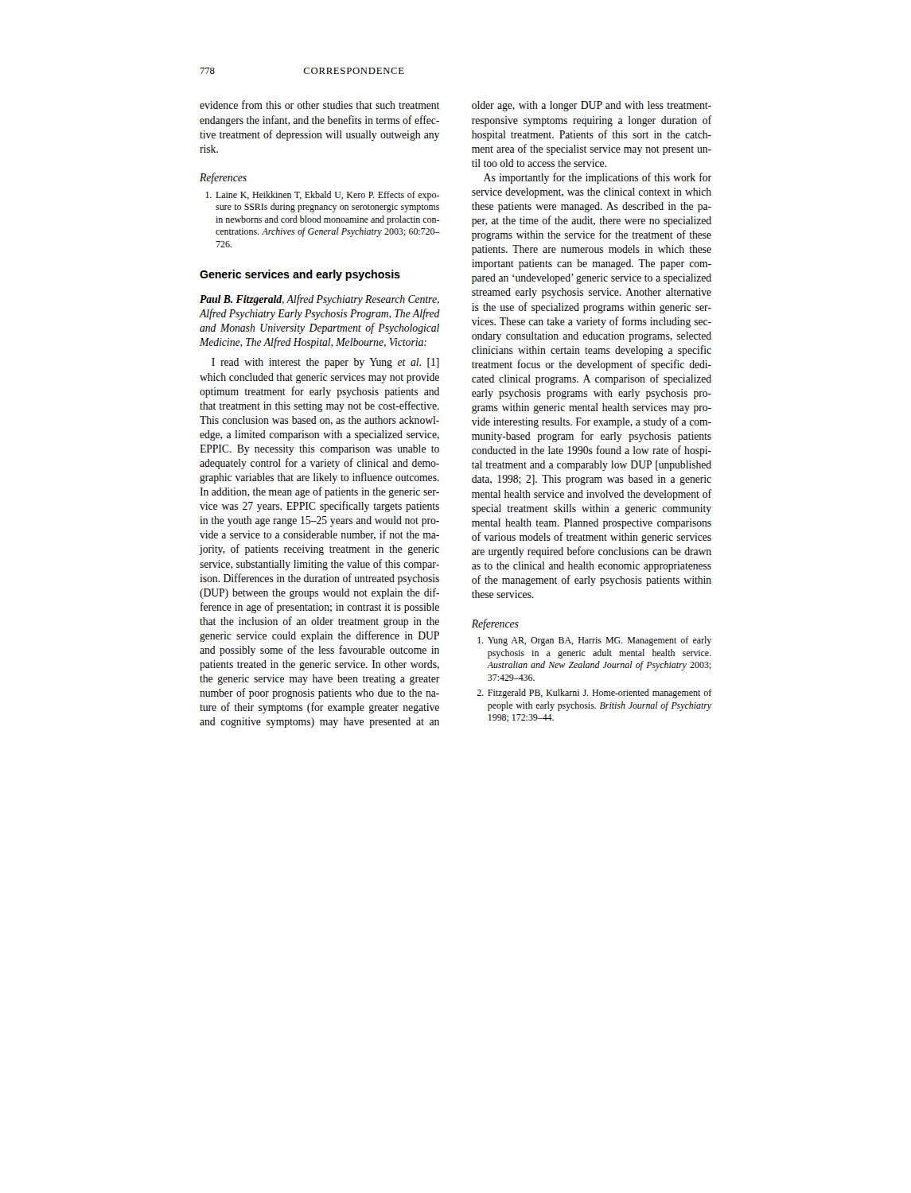778 CORRESPONDENCE
evidence from this or other studies that such treatment endangers the infant, and the benefits in terms of effective treatment of depression will usually outweigh any risk.
References
Laine K, Heikkinen T, Ekbald U, Kero P. Effects of exposure to SSRIs during pregnancy on serotonergic symptoms in newborns and cord blood monoamine and prolactin concentrations. Archives of General Psychiatry 2003; 60:720–726.
Generic services and early psychosis
Paul B. Fitzgerald, Alfred Psychiatry Research Centre, Alfred Psychiatry Early Psychosis Program, The Alfred and Monash University Department of Psychological Medicine, The Alfred Hospital, Melbourne, Victoria:
I read with interest the paper by Yung et al. [1] which concluded that generic services may not provide optimum treatment for early psychosis patients and that treatment in this setting may not be cost-effective. This conclusion was based on, as the authors acknowledge, a limited comparison with a specialized service, EPPIC. By necessity this comparison was unable to adequately control for a variety of clinical and demographic variables that are likely to influence outcomes. In addition, the mean age of patients in the generic service was 27 years. EPPIC specifically targets patients in the youth age range 15–25 years and would not provide a service to a considerable number, if not the majority, of patients receiving treatment in the generic service, substantially limiting the value of this comparison. Differences in the duration of untreated psychosis (DUP) between the groups would not explain the difference in age of presentation; in contrast it is possible that the inclusion of an older treatment group in the generic service could explain the difference in DUP and possibly some of the less favourable outcome in patients treated in the generic service. In other words, the generic service may have been treating a greater number of poor prognosis patients who due to the nature of their symptoms (for example greater negative and cognitive symptoms) may have presented at an older age, with a longer DUP and with less treatment-responsive symptoms requiring a longer duration of hospital treatment. Patients of this sort in the catchment area of the specialist service may not present until too old to access the service.
As importantly for the implications of this work for service development, was the clinical context in which these patients were managed. As described in the paper, at the time of the audit, there were no specialized programs within the service for the treatment of these patients. There are numerous models in which these important patients can be managed. The paper compared an ‘undeveloped’ generic service to a specialized streamed early psychosis service. Another alternative is the use of specialized programs within generic services. These can take a variety of forms including secondary consultation and education programs, selected clinicians within certain teams developing a specific treatment focus or the development of specific dedicated clinical programs. A comparison of specialized early psychosis programs with early psychosis programs within generic mental health services may provide interesting results. For example, a study of a community-based program for early psychosis patients conducted in the late 1990s found a low rate of hospital treatment and a comparably low DUP [unpublished data, 1998; 2]. This program was based in a generic mental health service and involved the development of special treatment skills within a generic community mental health team. Planned prospective comparisons of various models of treatment within generic services are urgently required before conclusions can be drawn as to the clinical and health economic appropriateness of the management of early psychosis patients within these services.
References
Yung AR, Organ BA, Harris MG. Management of early psychosis in a generic adult mental health service. Australian and New Zealand Journal of Psychiatry 2003; 37:429–436.
Fitzgerald PB, Kulkarni J. Home-oriented management of people with early psychosis. British Journal of Psychiatry 1998; 172:39–44.